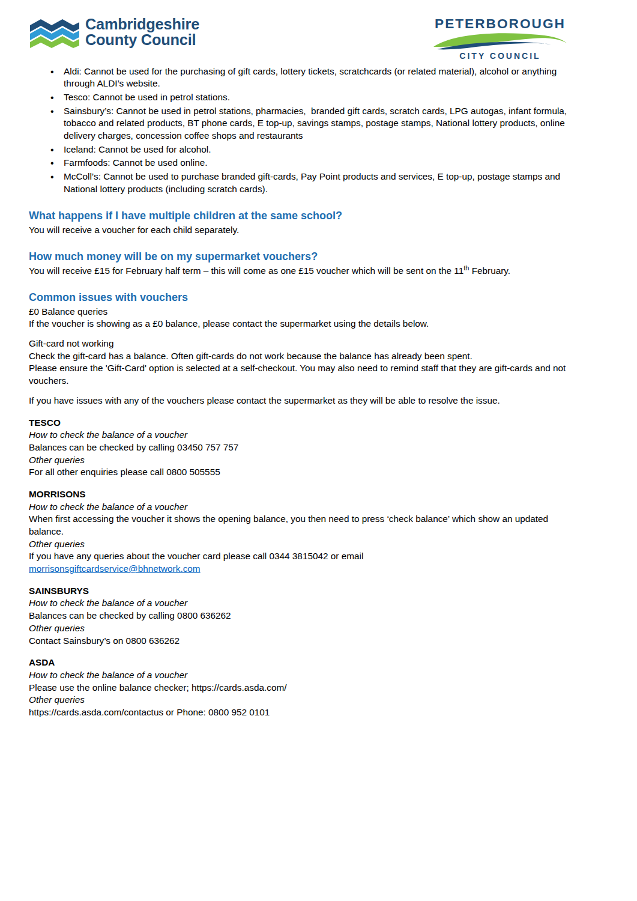Cambridgeshire
County Council
PETERBOROUGH
CITY COUNCIL
Aldi: Cannot be used for the purchasing of gift cards, lottery tickets, scratchcards (or related material), alcohol or anything through ALDI’s website.
Tesco: Cannot be used in petrol stations.
Sainsbury’s: Cannot be used in petrol stations, pharmacies, branded gift cards, scratch cards, LPG autogas, infant formula, tobacco and related products, BT phone cards, E top-up, savings stamps, postage stamps, National lottery products, online delivery charges, concession coffee shops and restaurants
Iceland: Cannot be used for alcohol.
Farmfoods: Cannot be used online.
McColl’s: Cannot be used to purchase branded gift-cards, Pay Point products and services, E top-up, postage stamps and National lottery products (including scratch cards).
What happens if I have multiple children at the same school?
You will receive a voucher for each child separately.
How much money will be on my supermarket vouchers?
You will receive £15 for February half term – this will come as one £15 voucher which will be sent on the 11th February.
Common issues with vouchers
£0 Balance queries
If the voucher is showing as a £0 balance, please contact the supermarket using the details below.
Gift-card not working
Check the gift-card has a balance. Often gift-cards do not work because the balance has already been spent.
Please ensure the 'Gift-Card' option is selected at a self-checkout. You may also need to remind staff that they are gift-cards and not vouchers.
If you have issues with any of the vouchers please contact the supermarket as they will be able to resolve the issue.
TESCO
How to check the balance of a voucher
Balances can be checked by calling 03450 757 757
Other queries
For all other enquiries please call 0800 505555
MORRISONS
How to check the balance of a voucher
When first accessing the voucher it shows the opening balance, you then need to press ‘check balance’ which show an updated balance.
Other queries
If you have any queries about the voucher card please call 0344 3815042 or email
morrisonsgiftcardservice@bhnetwork.com
SAINSBURYS
How to check the balance of a voucher
Balances can be checked by calling 0800 636262
Other queries
Contact Sainsbury’s on 0800 636262
ASDA
How to check the balance of a voucher
Please use the online balance checker; https://cards.asda.com/
Other queries
https://cards.asda.com/contactus or Phone: 0800 952 0101